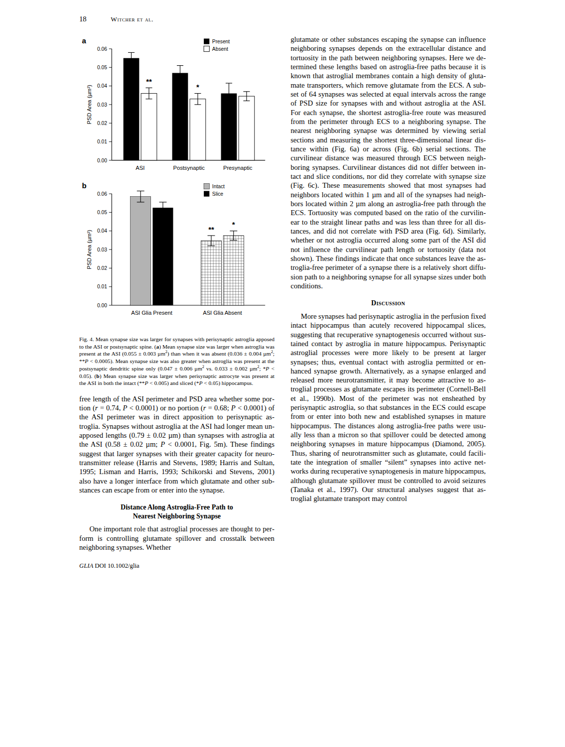18 Witcher et al.
a Present Absent 0.00 0.01 0.02 0.03 0.04 0.05 0.06 PSD Area (µm²) ** * ASI Postsynaptic Presynaptic b Intact Slice 0.00 0.01 0.02 0.03 0.04 0.05 0.06 PSD Area (µm²) ** * ASI Glia Present ASI Glia Absent
Fig. 4. Mean synapse size was larger for synapses with perisynaptic astroglia apposed to the ASI or postsynaptic spine. (a) Mean synapse size was larger when astroglia was present at the ASI (0.055 ± 0.003 µm2) than when it was absent (0.036 ± 0.004 µm2; **P < 0.0005). Mean synapse size was also greater when astroglia was present at the postsynaptic dendritic spine only (0.047 ± 0.006 µm2 vs. 0.033 ± 0.002 µm2; *P < 0.05). (b) Mean synapse size was larger when perisynaptic astrocyte was present at the ASI in both the intact (**P < 0.005) and sliced (*P < 0.05) hippocampus.
free length of the ASI perimeter and PSD area whether some portion (r = 0.74, P < 0.0001) or no portion (r = 0.68; P < 0.0001) of the ASI perimeter was in direct apposition to perisynaptic astroglia. Synapses without astroglia at the ASI had longer mean unapposed lengths (0.79 ± 0.02 µm) than synapses with astroglia at the ASI (0.58 ± 0.02 µm; P < 0.0001, Fig. 5m). These findings suggest that larger synapses with their greater capacity for neurotransmitter release (Harris and Stevens, 1989; Harris and Sultan, 1995; Lisman and Harris, 1993; Schikorski and Stevens, 2001) also have a longer interface from which glutamate and other substances can escape from or enter into the synapse.
Distance Along Astroglia-Free Path to
Nearest Neighboring Synapse
One important role that astroglial processes are thought to perform is controlling glutamate spillover and crosstalk between neighboring synapses. Whether
GLIA DOI 10.1002/glia
glutamate or other substances escaping the synapse can influence neighboring synapses depends on the extracellular distance and tortuosity in the path between neighboring synapses. Here we determined these lengths based on astroglia-free paths because it is known that astroglial membranes contain a high density of glutamate transporters, which remove glutamate from the ECS. A subset of 64 synapses was selected at equal intervals across the range of PSD size for synapses with and without astroglia at the ASI. For each synapse, the shortest astroglia-free route was measured from the perimeter through ECS to a neighboring synapse. The nearest neighboring synapse was determined by viewing serial sections and measuring the shortest three-dimensional linear distance within (Fig. 6a) or across (Fig. 6b) serial sections. The curvilinear distance was measured through ECS between neighboring synapses. Curvilinear distances did not differ between intact and slice conditions, nor did they correlate with synapse size (Fig. 6c). These measurements showed that most synapses had neighbors located within 1 µm and all of the synapses had neighbors located within 2 µm along an astroglia-free path through the ECS. Tortuosity was computed based on the ratio of the curvilinear to the straight linear paths and was less than three for all distances, and did not correlate with PSD area (Fig. 6d). Similarly, whether or not astroglia occurred along some part of the ASI did not influence the curvilinear path length or tortuosity (data not shown). These findings indicate that once substances leave the astroglia-free perimeter of a synapse there is a relatively short diffusion path to a neighboring synapse for all synapse sizes under both conditions.
Discussion
More synapses had perisynaptic astroglia in the perfusion fixed intact hippocampus than acutely recovered hippocampal slices, suggesting that recuperative synaptogenesis occurred without sustained contact by astroglia in mature hippocampus. Perisynaptic astroglial processes were more likely to be present at larger synapses; thus, eventual contact with astroglia permitted or enhanced synapse growth. Alternatively, as a synapse enlarged and released more neurotransmitter, it may become attractive to astroglial processes as glutamate escapes its perimeter (Cornell-Bell et al., 1990b). Most of the perimeter was not ensheathed by perisynaptic astroglia, so that substances in the ECS could escape from or enter into both new and established synapses in mature hippocampus. The distances along astroglia-free paths were usually less than a micron so that spillover could be detected among neighboring synapses in mature hippocampus (Diamond, 2005). Thus, sharing of neurotransmitter such as glutamate, could facilitate the integration of smaller “silent” synapses into active networks during recuperative synaptogenesis in mature hippocampus, although glutamate spillover must be controlled to avoid seizures (Tanaka et al., 1997). Our structural analyses suggest that astroglial glutamate transport may control